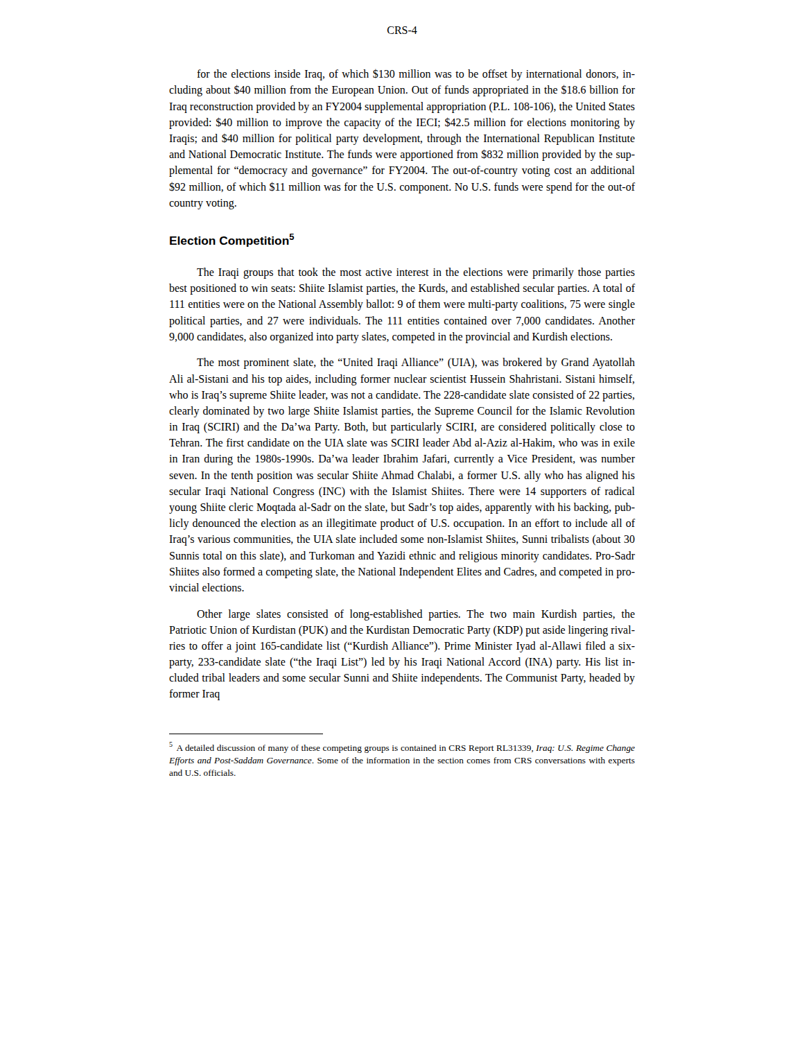CRS-4
for the elections inside Iraq, of which $130 million was to be offset by international donors, including about $40 million from the European Union. Out of funds appropriated in the $18.6 billion for Iraq reconstruction provided by an FY2004 supplemental appropriation (P.L. 108-106), the United States provided: $40 million to improve the capacity of the IECI; $42.5 million for elections monitoring by Iraqis; and $40 million for political party development, through the International Republican Institute and National Democratic Institute. The funds were apportioned from $832 million provided by the supplemental for “democracy and governance” for FY2004. The out-of-country voting cost an additional $92 million, of which $11 million was for the U.S. component. No U.S. funds were spend for the out-of country voting.
Election Competition5
The Iraqi groups that took the most active interest in the elections were primarily those parties best positioned to win seats: Shiite Islamist parties, the Kurds, and established secular parties. A total of 111 entities were on the National Assembly ballot: 9 of them were multi-party coalitions, 75 were single political parties, and 27 were individuals. The 111 entities contained over 7,000 candidates. Another 9,000 candidates, also organized into party slates, competed in the provincial and Kurdish elections.
The most prominent slate, the “United Iraqi Alliance” (UIA), was brokered by Grand Ayatollah Ali al-Sistani and his top aides, including former nuclear scientist Hussein Shahristani. Sistani himself, who is Iraq’s supreme Shiite leader, was not a candidate. The 228-candidate slate consisted of 22 parties, clearly dominated by two large Shiite Islamist parties, the Supreme Council for the Islamic Revolution in Iraq (SCIRI) and the Da’wa Party. Both, but particularly SCIRI, are considered politically close to Tehran. The first candidate on the UIA slate was SCIRI leader Abd al-Aziz al-Hakim, who was in exile in Iran during the 1980s-1990s. Da’wa leader Ibrahim Jafari, currently a Vice President, was number seven. In the tenth position was secular Shiite Ahmad Chalabi, a former U.S. ally who has aligned his secular Iraqi National Congress (INC) with the Islamist Shiites. There were 14 supporters of radical young Shiite cleric Moqtada al-Sadr on the slate, but Sadr’s top aides, apparently with his backing, publicly denounced the election as an illegitimate product of U.S. occupation. In an effort to include all of Iraq’s various communities, the UIA slate included some non-Islamist Shiites, Sunni tribalists (about 30 Sunnis total on this slate), and Turkoman and Yazidi ethnic and religious minority candidates. Pro-Sadr Shiites also formed a competing slate, the National Independent Elites and Cadres, and competed in provincial elections.
Other large slates consisted of long-established parties. The two main Kurdish parties, the Patriotic Union of Kurdistan (PUK) and the Kurdistan Democratic Party (KDP) put aside lingering rivalries to offer a joint 165-candidate list (“Kurdish Alliance”). Prime Minister Iyad al-Allawi filed a six-party, 233-candidate slate (“the Iraqi List”) led by his Iraqi National Accord (INA) party. His list included tribal leaders and some secular Sunni and Shiite independents. The Communist Party, headed by former Iraq
5 A detailed discussion of many of these competing groups is contained in CRS Report RL31339, Iraq: U.S. Regime Change Efforts and Post-Saddam Governance. Some of the information in the section comes from CRS conversations with experts and U.S. officials.